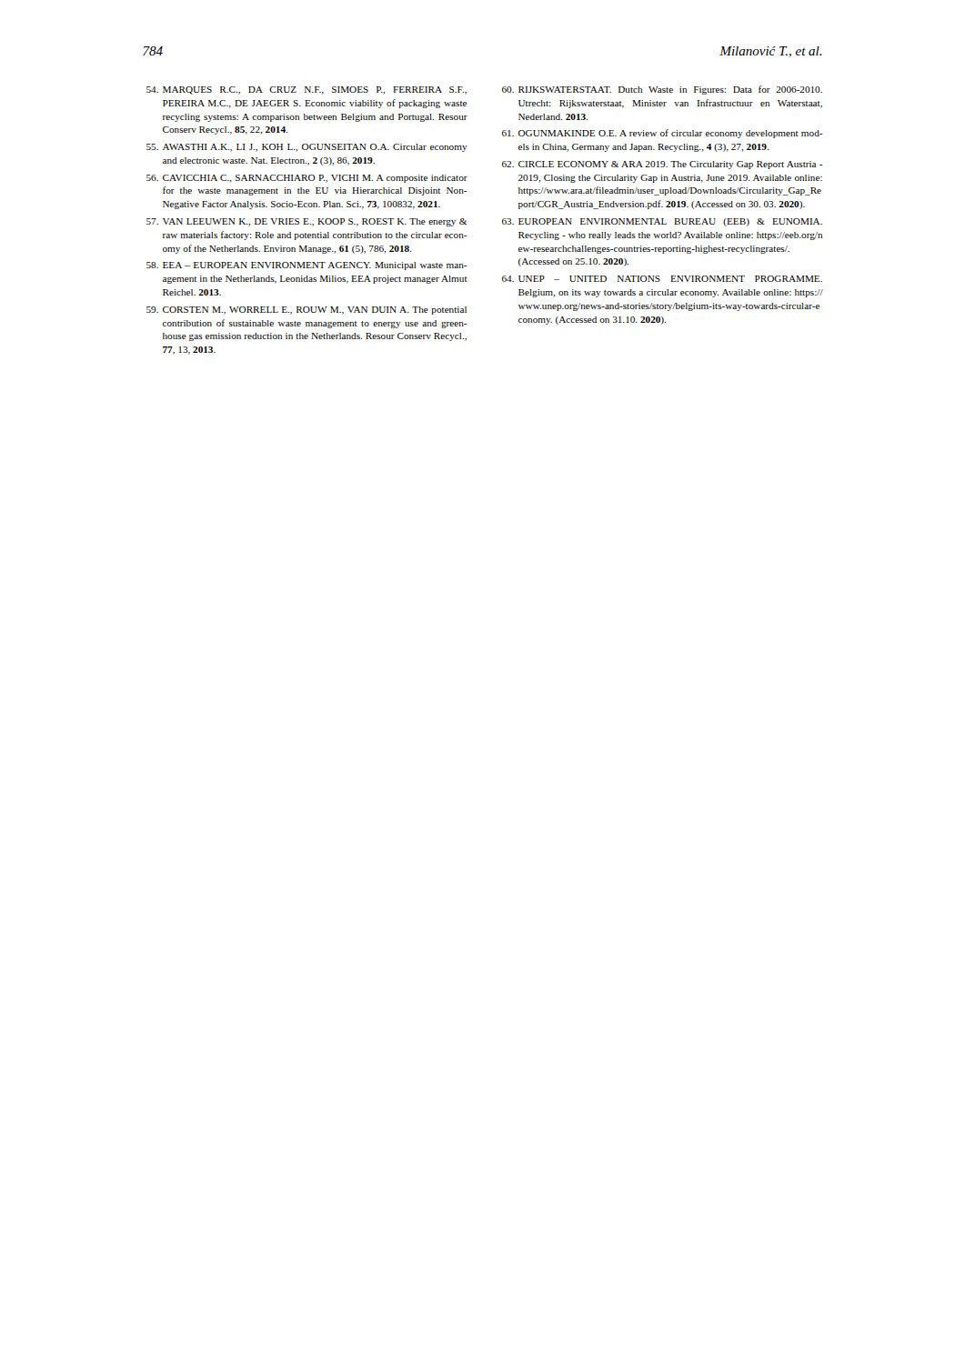784 Milanović T., et al.
MARQUES R.C., DA CRUZ N.F., SIMOES P., FERREIRA S.F., PEREIRA M.C., DE JAEGER S. Economic viability of packaging waste recycling systems: A comparison between Belgium and Portugal. Resour Conserv Recycl., 85, 22, 2014.
AWASTHI A.K., LI J., KOH L., OGUNSEITAN O.A. Circular economy and electronic waste. Nat. Electron., 2 (3), 86, 2019.
CAVICCHIA C., SARNACCHIARO P., VICHI M. A composite indicator for the waste management in the EU via Hierarchical Disjoint Non-Negative Factor Analysis. Socio-Econ. Plan. Sci., 73, 100832, 2021.
VAN LEEUWEN K., DE VRIES E., KOOP S., ROEST K. The energy & raw materials factory: Role and potential contribution to the circular economy of the Netherlands. Environ Manage., 61 (5), 786, 2018.
EEA – EUROPEAN ENVIRONMENT AGENCY. Municipal waste management in the Netherlands, Leonidas Milios, EEA project manager Almut Reichel. 2013.
CORSTEN M., WORRELL E., ROUW M., VAN DUIN A. The potential contribution of sustainable waste management to energy use and greenhouse gas emission reduction in the Netherlands. Resour Conserv Recycl., 77, 13, 2013.
RIJKSWATERSTAAT. Dutch Waste in Figures: Data for 2006-2010. Utrecht: Rijkswaterstaat, Minister van Infrastructuur en Waterstaat, Nederland. 2013.
OGUNMAKINDE O.E. A review of circular economy development models in China, Germany and Japan. Recycling., 4 (3), 27, 2019.
CIRCLE ECONOMY & ARA 2019. The Circularity Gap Report Austria - 2019, Closing the Circularity Gap in Austria, June 2019. Available online: https://www.ara.at/fileadmin/user_upload/Downloads/Circularity_Gap_Report/CGR_Austria_Endversion.pdf. 2019. (Accessed on 30. 03. 2020).
EUROPEAN ENVIRONMENTAL BUREAU (EEB) & EUNOMIA. Recycling - who really leads the world? Available online: https://eeb.org/new-researchchallenges-countries-reporting-highest-recyclingrates/. (Accessed on 25.10. 2020).
UNEP – UNITED NATIONS ENVIRONMENT PROGRAMME. Belgium, on its way towards a circular economy. Available online: https://www.unep.org/news-and-stories/story/belgium-its-way-towards-circular-economy. (Accessed on 31.10. 2020).